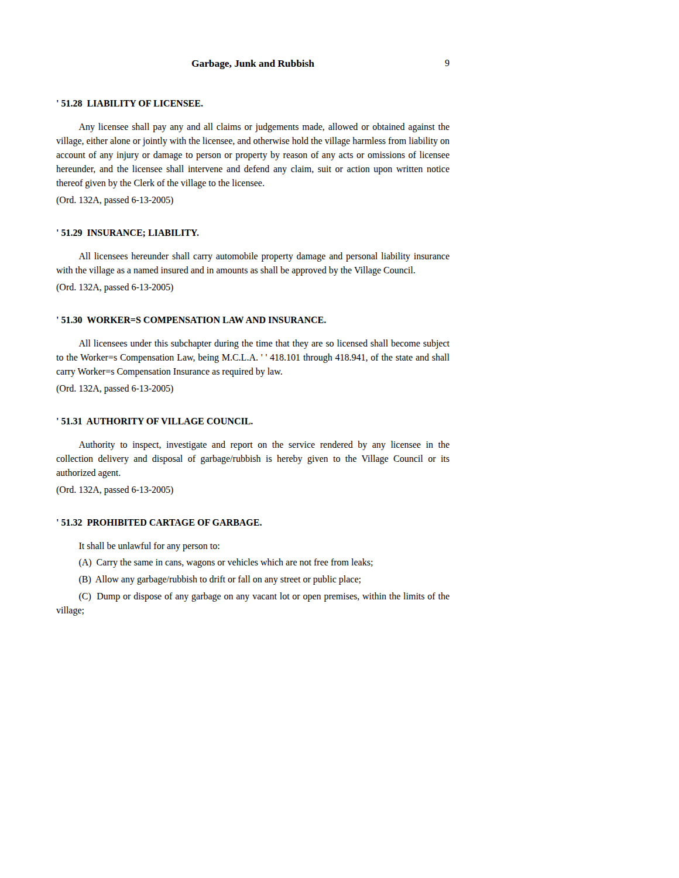Garbage, Junk and Rubbish 9
' 51.28 LIABILITY OF LICENSEE.
Any licensee shall pay any and all claims or judgements made, allowed or obtained against the village, either alone or jointly with the licensee, and otherwise hold the village harmless from liability on account of any injury or damage to person or property by reason of any acts or omissions of licensee hereunder, and the licensee shall intervene and defend any claim, suit or action upon written notice thereof given by the Clerk of the village to the licensee.
(Ord. 132A, passed 6-13-2005)
' 51.29 INSURANCE; LIABILITY.
All licensees hereunder shall carry automobile property damage and personal liability insurance with the village as a named insured and in amounts as shall be approved by the Village Council.
(Ord. 132A, passed 6-13-2005)
' 51.30 WORKER=S COMPENSATION LAW AND INSURANCE.
All licensees under this subchapter during the time that they are so licensed shall become subject to the Worker=s Compensation Law, being M.C.L.A. ' ' 418.101 through 418.941, of the state and shall carry Worker=s Compensation Insurance as required by law.
(Ord. 132A, passed 6-13-2005)
' 51.31 AUTHORITY OF VILLAGE COUNCIL.
Authority to inspect, investigate and report on the service rendered by any licensee in the collection delivery and disposal of garbage/rubbish is hereby given to the Village Council or its authorized agent.
(Ord. 132A, passed 6-13-2005)
' 51.32 PROHIBITED CARTAGE OF GARBAGE.
It shall be unlawful for any person to:
(A) Carry the same in cans, wagons or vehicles which are not free from leaks;
(B) Allow any garbage/rubbish to drift or fall on any street or public place;
(C) Dump or dispose of any garbage on any vacant lot or open premises, within the limits of the village;